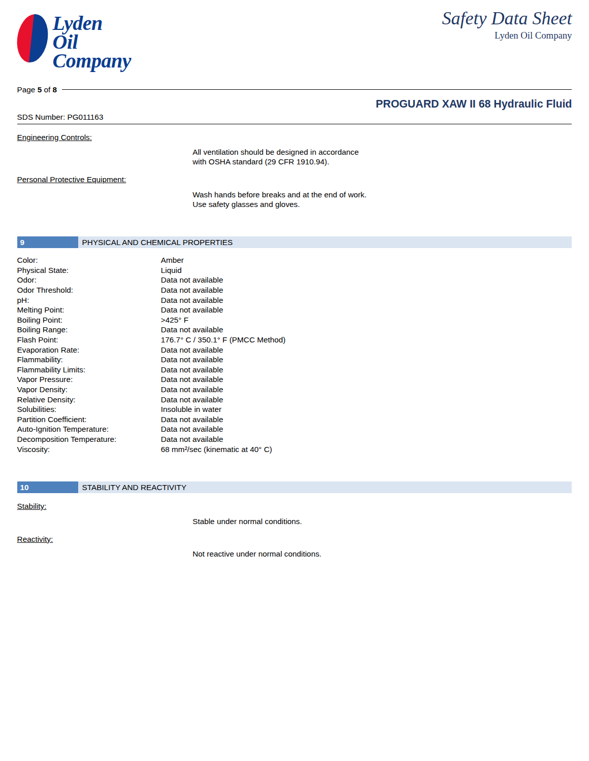Lyden
Oil
Company
Safety Data Sheet
Lyden Oil Company
Page 5 of 8
PROGUARD XAW II 68 Hydraulic Fluid
SDS Number: PG011163
Engineering Controls:
All ventilation should be designed in accordance
with OSHA standard (29 CFR 1910.94).
Personal Protective Equipment:
Wash hands before breaks and at the end of work.
Use safety glasses and gloves.
9
PHYSICAL AND CHEMICAL PROPERTIES
| Color: | Amber |
| Physical State: | Liquid |
| Odor: | Data not available |
| Odor Threshold: | Data not available |
| pH: | Data not available |
| Melting Point: | Data not available |
| Boiling Point: | >425° F |
| Boiling Range: | Data not available |
| Flash Point: | 176.7° C / 350.1° F (PMCC Method) |
| Evaporation Rate: | Data not available |
| Flammability: | Data not available |
| Flammability Limits: | Data not available |
| Vapor Pressure: | Data not available |
| Vapor Density: | Data not available |
| Relative Density: | Data not available |
| Solubilities: | Insoluble in water |
| Partition Coefficient: | Data not available |
| Auto-Ignition Temperature: | Data not available |
| Decomposition Temperature: | Data not available |
| Viscosity: | 68 mm²/sec (kinematic at 40° C) |
10
STABILITY AND REACTIVITY
Stability:
Stable under normal conditions.
Reactivity:
Not reactive under normal conditions.